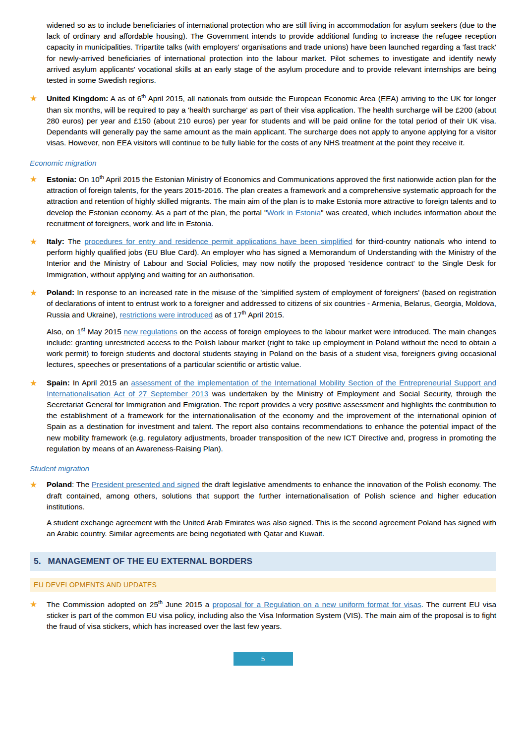widened so as to include beneficiaries of international protection who are still living in accommodation for asylum seekers (due to the lack of ordinary and affordable housing). The Government intends to provide additional funding to increase the refugee reception capacity in municipalities. Tripartite talks (with employers' organisations and trade unions) have been launched regarding a 'fast track' for newly-arrived beneficiaries of international protection into the labour market. Pilot schemes to investigate and identify newly arrived asylum applicants' vocational skills at an early stage of the asylum procedure and to provide relevant internships are being tested in some Swedish regions.
★
United Kingdom: A as of 6th April 2015, all nationals from outside the European Economic Area (EEA) arriving to the UK for longer than six months, will be required to pay a 'health surcharge' as part of their visa application. The health surcharge will be £200 (about 280 euros) per year and £150 (about 210 euros) per year for students and will be paid online for the total period of their UK visa. Dependants will generally pay the same amount as the main applicant. The surcharge does not apply to anyone applying for a visitor visas. However, non EEA visitors will continue to be fully liable for the costs of any NHS treatment at the point they receive it.
Economic migration
★
Estonia: On 10th April 2015 the Estonian Ministry of Economics and Communications approved the first nationwide action plan for the attraction of foreign talents, for the years 2015-2016. The plan creates a framework and a comprehensive systematic approach for the attraction and retention of highly skilled migrants. The main aim of the plan is to make Estonia more attractive to foreign talents and to develop the Estonian economy. As a part of the plan, the portal "Work in Estonia" was created, which includes information about the recruitment of foreigners, work and life in Estonia.
★
Italy: The procedures for entry and residence permit applications have been simplified for third-country nationals who intend to perform highly qualified jobs (EU Blue Card). An employer who has signed a Memorandum of Understanding with the Ministry of the Interior and the Ministry of Labour and Social Policies, may now notify the proposed 'residence contract' to the Single Desk for Immigration, without applying and waiting for an authorisation.
★
Poland: In response to an increased rate in the misuse of the 'simplified system of employment of foreigners' (based on registration of declarations of intent to entrust work to a foreigner and addressed to citizens of six countries - Armenia, Belarus, Georgia, Moldova, Russia and Ukraine), restrictions were introduced as of 17th April 2015.
Also, on 1st May 2015 new regulations on the access of foreign employees to the labour market were introduced. The main changes include: granting unrestricted access to the Polish labour market (right to take up employment in Poland without the need to obtain a work permit) to foreign students and doctoral students staying in Poland on the basis of a student visa, foreigners giving occasional lectures, speeches or presentations of a particular scientific or artistic value.
★
Spain: In April 2015 an assessment of the implementation of the International Mobility Section of the Entrepreneurial Support and Internationalisation Act of 27 September 2013 was undertaken by the Ministry of Employment and Social Security, through the Secretariat General for Immigration and Emigration. The report provides a very positive assessment and highlights the contribution to the establishment of a framework for the internationalisation of the economy and the improvement of the international opinion of Spain as a destination for investment and talent. The report also contains recommendations to enhance the potential impact of the new mobility framework (e.g. regulatory adjustments, broader transposition of the new ICT Directive and, progress in promoting the regulation by means of an Awareness-Raising Plan).
Student migration
★
Poland: The President presented and signed the draft legislative amendments to enhance the innovation of the Polish economy. The draft contained, among others, solutions that support the further internationalisation of Polish science and higher education institutions.
A student exchange agreement with the United Arab Emirates was also signed. This is the second agreement Poland has signed with an Arabic country. Similar agreements are being negotiated with Qatar and Kuwait.
5. MANAGEMENT OF THE EU EXTERNAL BORDERS
EU DEVELOPMENTS AND UPDATES
★
The Commission adopted on 25th June 2015 a proposal for a Regulation on a new uniform format for visas. The current EU visa sticker is part of the common EU visa policy, including also the Visa Information System (VIS). The main aim of the proposal is to fight the fraud of visa stickers, which has increased over the last few years.
5